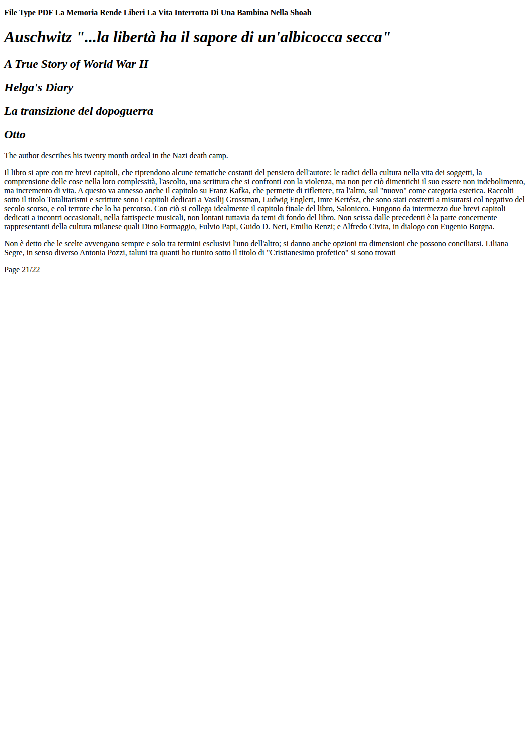File Type PDF La Memoria Rende Liberi La Vita Interrotta Di Una Bambina Nella Shoah
Auschwitz "...la libertà ha il sapore di un'albicocca secca"
A True Story of World War II
Helga's Diary
La transizione del dopoguerra
Otto
The author describes his twenty month ordeal in the Nazi death camp.
Il libro si apre con tre brevi capitoli, che riprendono alcune tematiche costanti del pensiero dell'autore: le radici della cultura nella vita dei soggetti, la comprensione delle cose nella loro complessità, l'ascolto, una scrittura che si confronti con la violenza, ma non per ciò dimentichi il suo essere non indebolimento, ma incremento di vita. A questo va annesso anche il capitolo su Franz Kafka, che permette di riflettere, tra l'altro, sul "nuovo" come categoria estetica. Raccolti sotto il titolo Totalitarismi e scritture sono i capitoli dedicati a Vasilij Grossman, Ludwig Englert, Imre Kertész, che sono stati costretti a misurarsi col negativo del secolo scorso, e col terrore che lo ha percorso. Con ciò si collega idealmente il capitolo finale del libro, Salonicco. Fungono da intermezzo due brevi capitoli dedicati a incontri occasionali, nella fattispecie musicali, non lontani tuttavia da temi di fondo del libro. Non scissa dalle precedenti è la parte concernente rappresentanti della cultura milanese quali Dino Formaggio, Fulvio Papi, Guido D. Neri, Emilio Renzi; e Alfredo Civita, in dialogo con Eugenio Borgna.
Non è detto che le scelte avvengano sempre e solo tra termini esclusivi l'uno dell'altro; si danno anche opzioni tra dimensioni che possono conciliarsi. Liliana Segre, in senso diverso Antonia Pozzi, taluni tra quanti ho riunito sotto il titolo di "Cristianesimo profetico" si sono trovati
Page 21/22